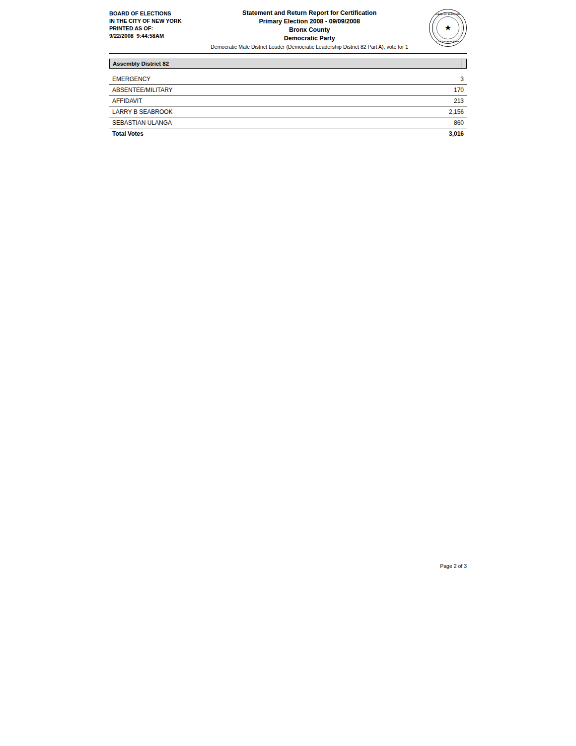BOARD OF ELECTIONS
IN THE CITY OF NEW YORK
PRINTED AS OF:
9/22/2008 9:44:58AM
Statement and Return Report for Certification
Primary Election 2008 - 09/09/2008
Bronx County
Democratic Party
Democratic Male District Leader (Democratic Leadership District 82 Part A), vote for 1
BOARD OF ELECTIONS
★
CITY OF NEW YORK
Assembly District 82
| EMERGENCY | 3 |
| ABSENTEE/MILITARY | 170 |
| AFFIDAVIT | 213 |
| LARRY B SEABROOK | 2,156 |
| SEBASTIAN ULANGA | 860 |
| Total Votes | 3,016 |
Page 2 of 3